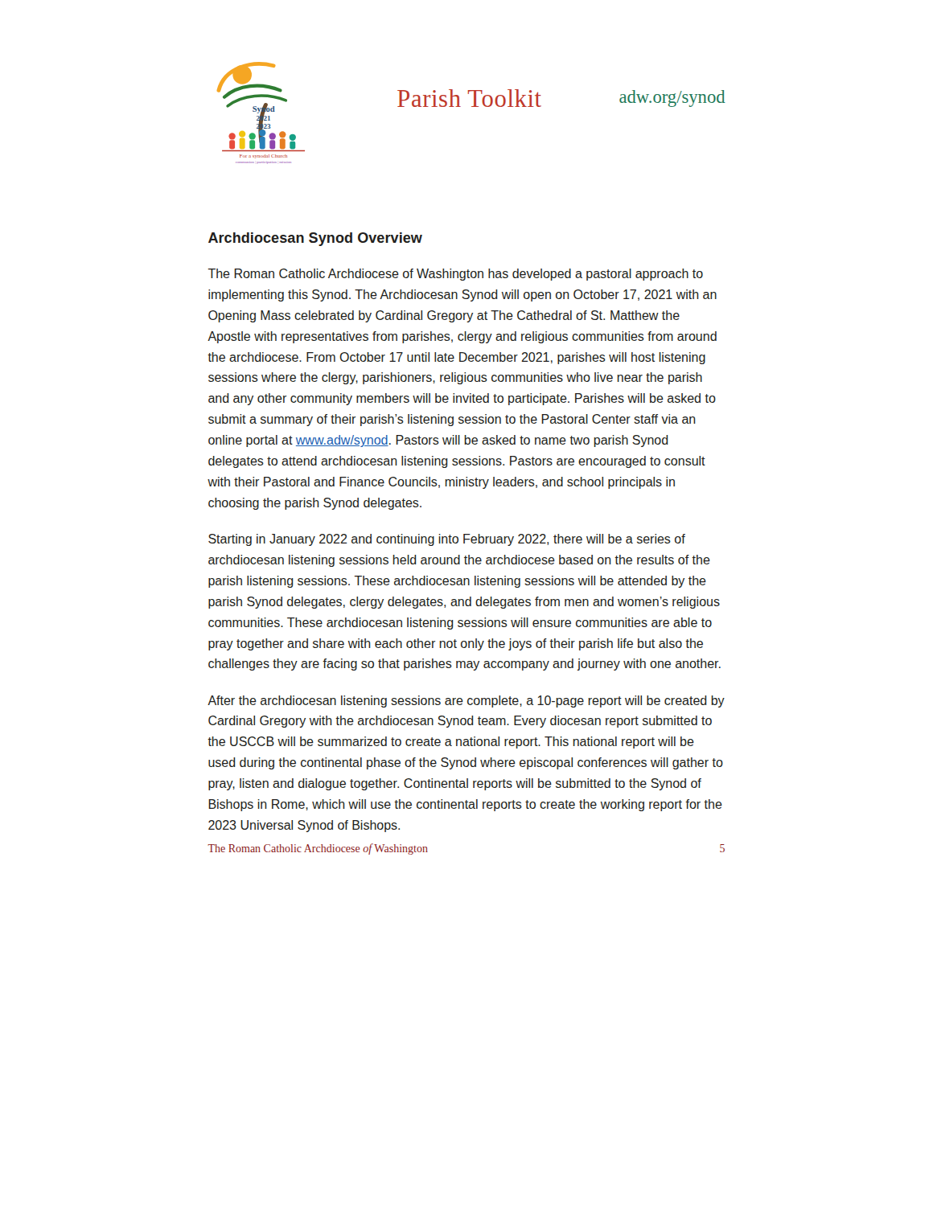Synod 2021 2023 For a synodal Church communion | participation | mission
Parish Toolkit
adw.org/synod
Archdiocesan Synod Overview
The Roman Catholic Archdiocese of Washington has developed a pastoral approach to implementing this Synod. The Archdiocesan Synod will open on October 17, 2021 with an Opening Mass celebrated by Cardinal Gregory at The Cathedral of St. Matthew the Apostle with representatives from parishes, clergy and religious communities from around the archdiocese. From October 17 until late December 2021, parishes will host listening sessions where the clergy, parishioners, religious communities who live near the parish and any other community members will be invited to participate. Parishes will be asked to submit a summary of their parish’s listening session to the Pastoral Center staff via an online portal at www.adw/synod. Pastors will be asked to name two parish Synod delegates to attend archdiocesan listening sessions. Pastors are encouraged to consult with their Pastoral and Finance Councils, ministry leaders, and school principals in choosing the parish Synod delegates.
Starting in January 2022 and continuing into February 2022, there will be a series of archdiocesan listening sessions held around the archdiocese based on the results of the parish listening sessions. These archdiocesan listening sessions will be attended by the parish Synod delegates, clergy delegates, and delegates from men and women’s religious communities. These archdiocesan listening sessions will ensure communities are able to pray together and share with each other not only the joys of their parish life but also the challenges they are facing so that parishes may accompany and journey with one another.
After the archdiocesan listening sessions are complete, a 10-page report will be created by Cardinal Gregory with the archdiocesan Synod team. Every diocesan report submitted to the USCCB will be summarized to create a national report. This national report will be used during the continental phase of the Synod where episcopal conferences will gather to pray, listen and dialogue together. Continental reports will be submitted to the Synod of Bishops in Rome, which will use the continental reports to create the working report for the 2023 Universal Synod of Bishops.
The Roman Catholic Archdiocese of Washington
5